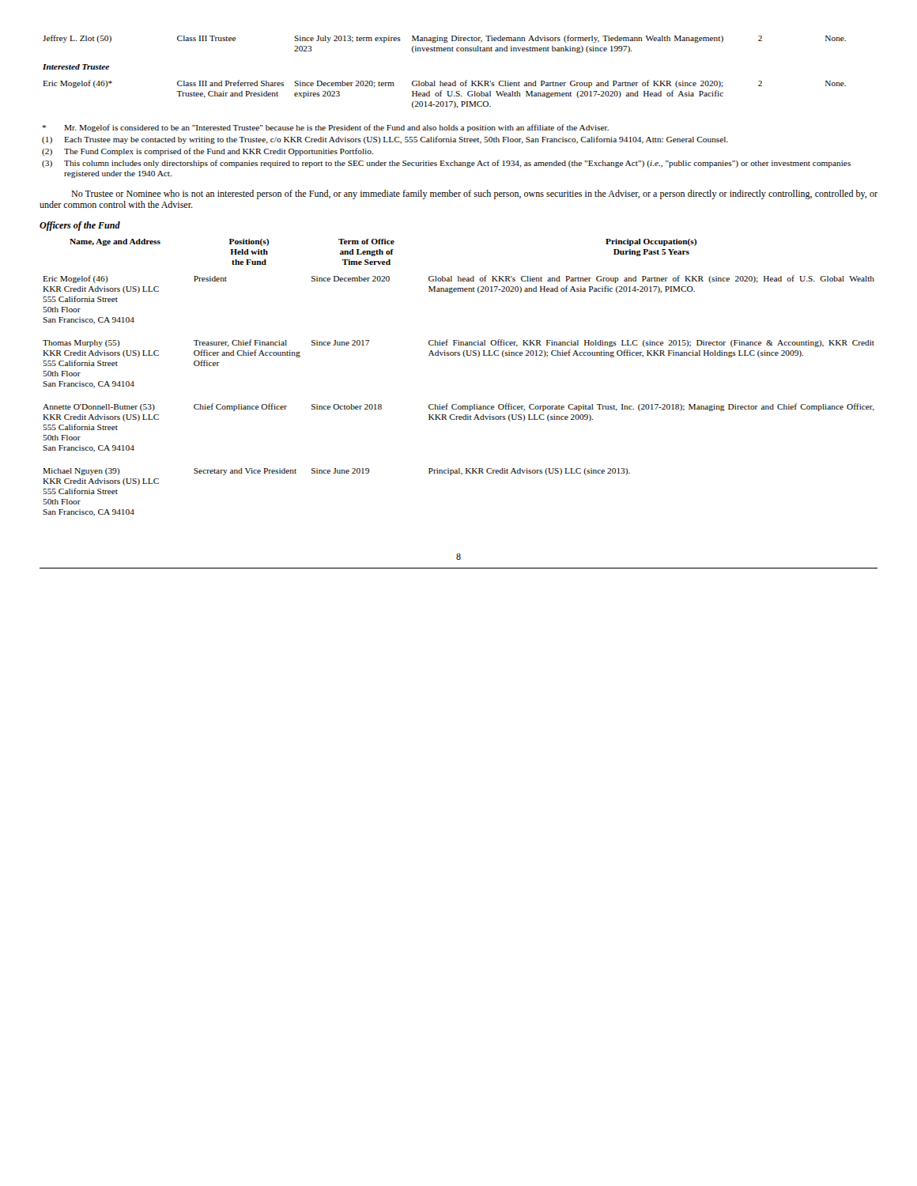| Jeffrey L. Zlot (50) | Class III Trustee | Since July 2013; term expires 2023 | Managing Director, Tiedemann Advisors (formerly, Tiedemann Wealth Management) (investment consultant and investment banking) (since 1997). | 2 | None. |
| Interested Trustee |
| Eric Mogelof (46)* | Class III and Preferred Shares Trustee, Chair and President | Since December 2020; term expires 2023 | Global head of KKR's Client and Partner Group and Partner of KKR (since 2020); Head of U.S. Global Wealth Management (2017-2020) and Head of Asia Pacific (2014-2017), PIMCO. | 2 | None. |
| * | Mr. Mogelof is considered to be an "Interested Trustee" because he is the President of the Fund and also holds a position with an affiliate of the Adviser. |
| (1) | Each Trustee may be contacted by writing to the Trustee, c/o KKR Credit Advisors (US) LLC, 555 California Street, 50th Floor, San Francisco, California 94104, Attn: General Counsel. |
| (2) | The Fund Complex is comprised of the Fund and KKR Credit Opportunities Portfolio. |
| (3) | This column includes only directorships of companies required to report to the SEC under the Securities Exchange Act of 1934, as amended (the "Exchange Act") ( i.e. , "public companies") or other investment companies registered under the 1940 Act. |
No Trustee or Nominee who is not an interested person of the Fund, or any immediate family member of such person, owns securities in the Adviser, or a person directly or indirectly controlling, controlled by, or under common control with the Adviser.
Officers of the Fund
| Name, Age and Address | Position(s) Held with the Fund | Term of Office and Length of Time Served | Principal Occupation(s) During Past 5 Years |
| --- | --- | --- | --- |
| Eric Mogelof (46) KKR Credit Advisors (US) LLC 555 California Street 50th Floor San Francisco, CA 94104 | President | Since December 2020 | Global head of KKR's Client and Partner Group and Partner of KKR (since 2020); Head of U.S. Global Wealth Management (2017-2020) and Head of Asia Pacific (2014-2017), PIMCO. |
| Thomas Murphy (55) KKR Credit Advisors (US) LLC 555 California Street 50th Floor San Francisco, CA 94104 | Treasurer, Chief Financial Officer and Chief Accounting Officer | Since June 2017 | Chief Financial Officer, KKR Financial Holdings LLC (since 2015); Director (Finance & Accounting), KKR Credit Advisors (US) LLC (since 2012); Chief Accounting Officer, KKR Financial Holdings LLC (since 2009). |
| Annette O'Donnell-Butner (53) KKR Credit Advisors (US) LLC 555 California Street 50th Floor San Francisco, CA 94104 | Chief Compliance Officer | Since October 2018 | Chief Compliance Officer, Corporate Capital Trust, Inc. (2017-2018); Managing Director and Chief Compliance Officer, KKR Credit Advisors (US) LLC (since 2009). |
| Michael Nguyen (39) KKR Credit Advisors (US) LLC 555 California Street 50th Floor San Francisco, CA 94104 | Secretary and Vice President | Since June 2019 | Principal, KKR Credit Advisors (US) LLC (since 2013). |
8